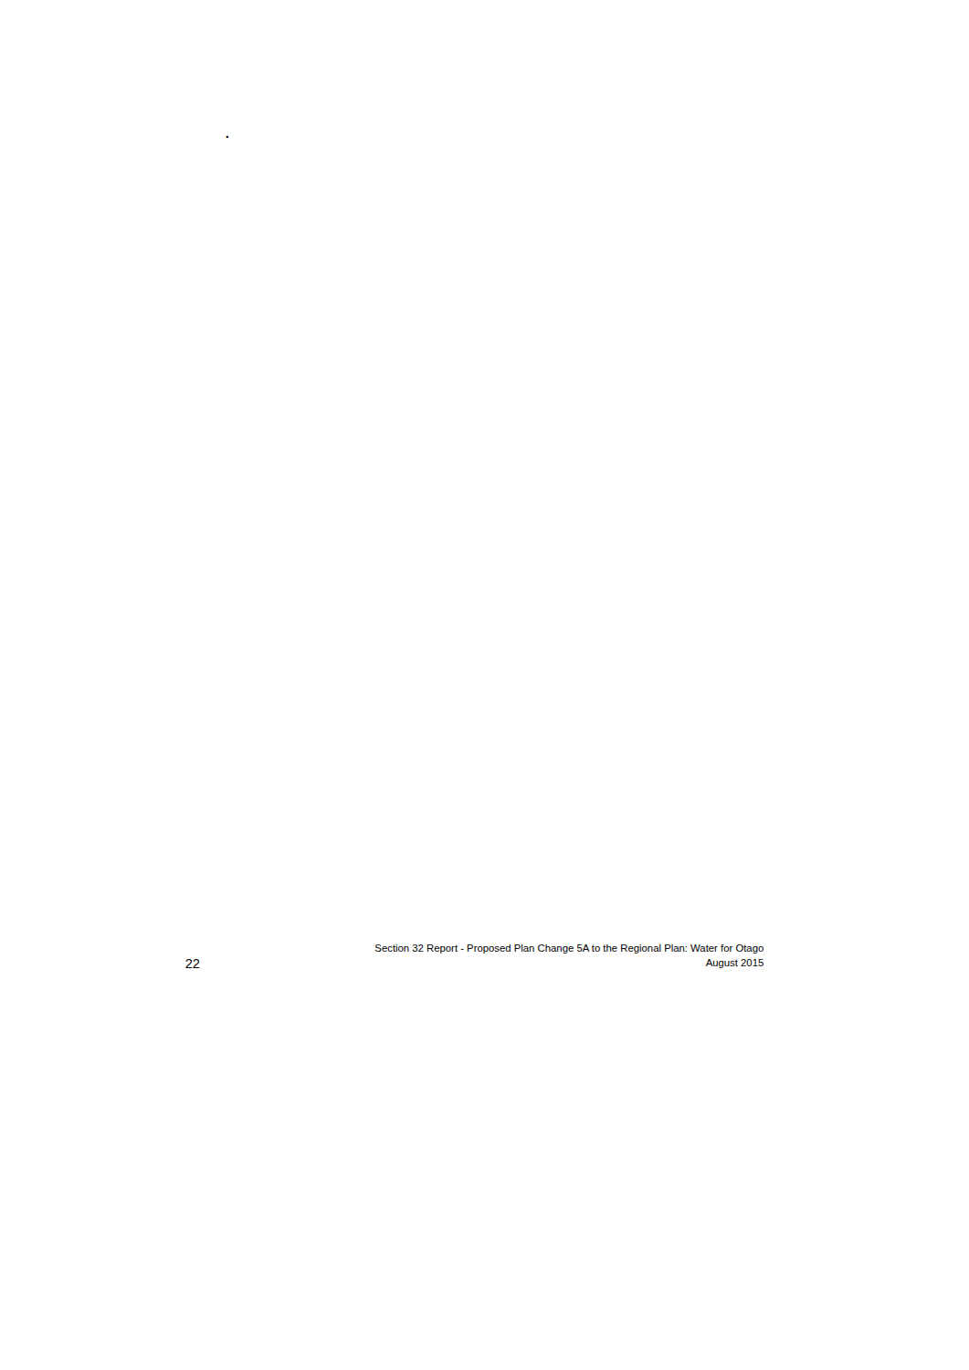.
| 22 | Section 32 Report - Proposed Plan Change 5A to the Regional Plan: Water for Otago August 2015 |